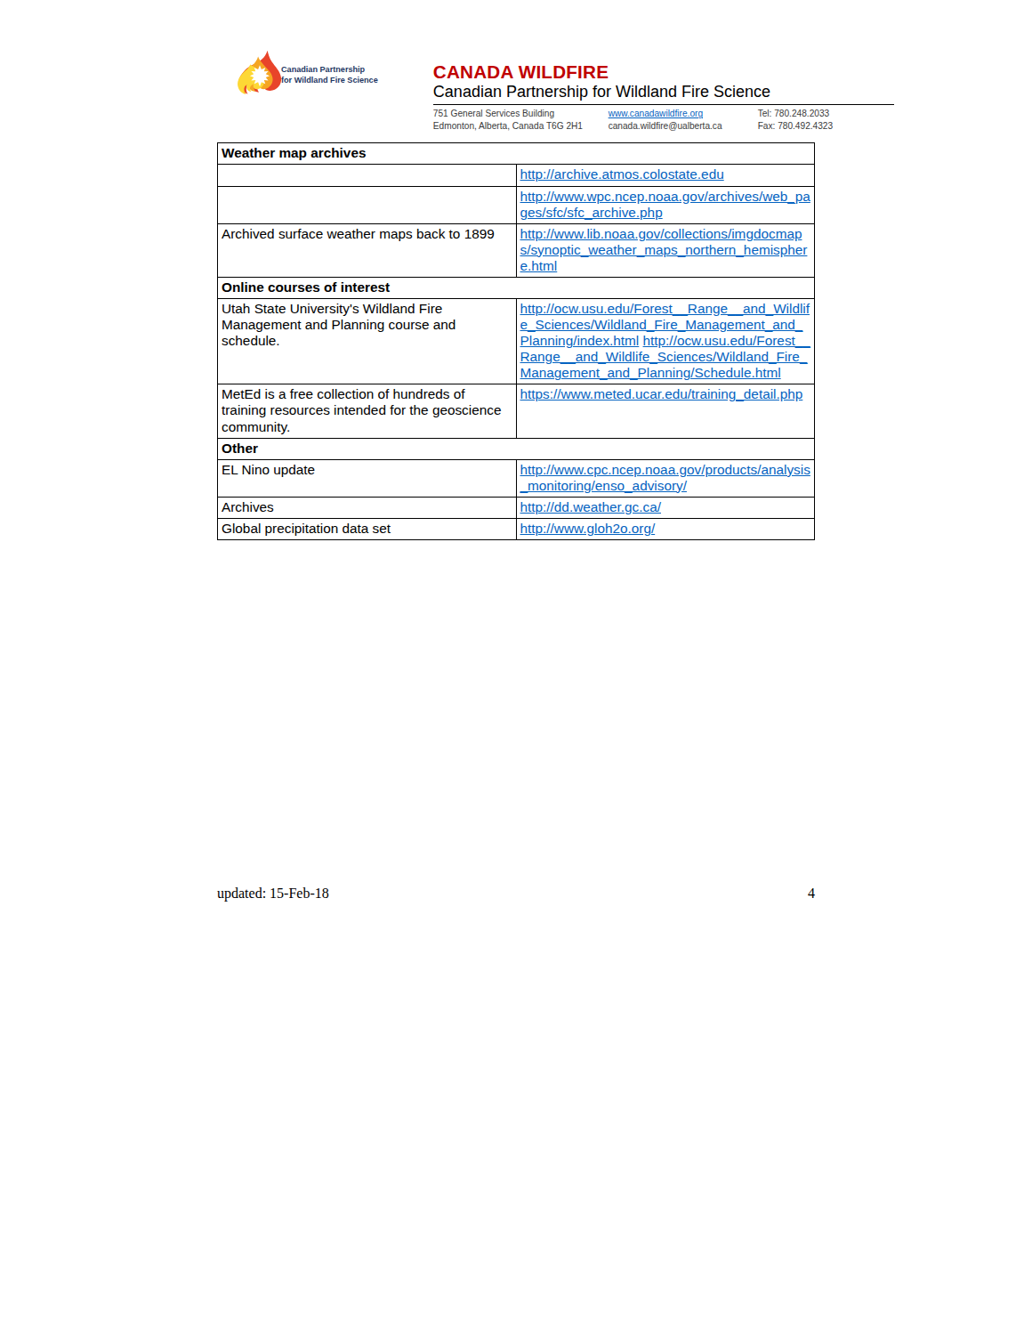Canadian Partnership for Wildland Fire Science
CANADA WILDFIRE
Canadian Partnership for Wildland Fire Science
751 General Services Building
Edmonton, Alberta, Canada T6G 2H1
www.canadawildfire.org
canada.wildfire@ualberta.ca
Tel: 780.248.2033
Fax: 780.492.4323
| Weather map archives |
| | http://archive.atmos.colostate.edu |
| | http://www.wpc.ncep.noaa.gov/archives/web_pages/sfc/sfc_archive.php |
| Archived surface weather maps back to 1899 | http://www.lib.noaa.gov/collections/imgdocmaps/synoptic_weather_maps_northern_hemisphere.html |
| Online courses of interest |
| Utah State University's Wildland Fire Management and Planning course and schedule. | http://ocw.usu.edu/Forest__Range__and_Wildlife_Sciences/Wildland_Fire_Management_and_Planning/index.html http://ocw.usu.edu/Forest__Range__and_Wildlife_Sciences/Wildland_Fire_Management_and_Planning/Schedule.html |
| MetEd is a free collection of hundreds of training resources intended for the geoscience community. | https://www.meted.ucar.edu/training_detail.php |
| Other |
| EL Nino update | http://www.cpc.ncep.noaa.gov/products/analysis_monitoring/enso_advisory/ |
| Archives | http://dd.weather.gc.ca/ |
| Global precipitation data set | http://www.gloh2o.org/ |
updated: 15-Feb-18
4